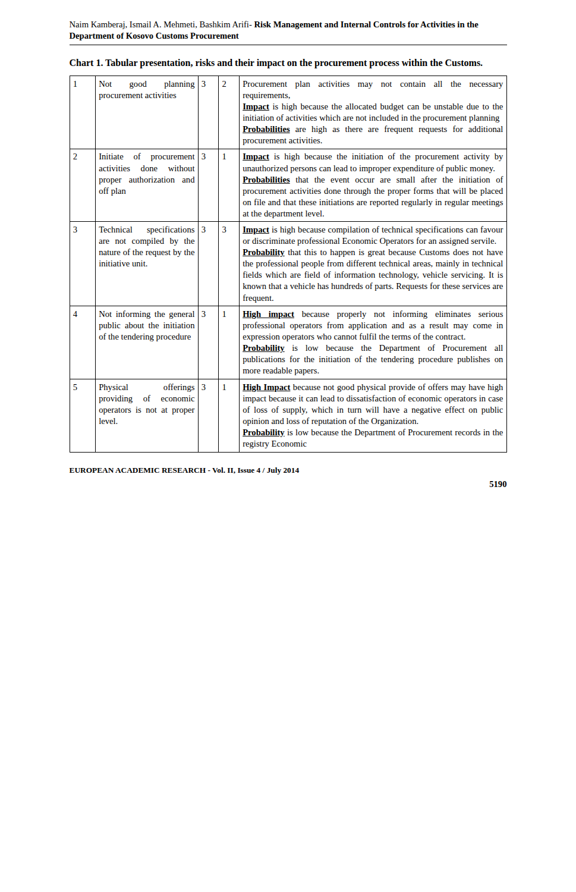Naim Kamberaj, Ismail A. Mehmeti, Bashkim Arifi- Risk Management and Internal Controls for Activities in the Department of Kosovo Customs Procurement
Chart 1. Tabular presentation, risks and their impact on the procurement process within the Customs.
| 1 | Not good planning procurement activities | 3 | 2 | Procurement plan activities may not contain all the necessary requirements, Impact is high because the allocated budget can be unstable due to the initiation of activities which are not included in the procurement planning Probabilities are high as there are frequent requests for additional procurement activities. |
| 2 | Initiate of procurement activities done without proper authorization and off plan | 3 | 1 | Impact is high because the initiation of the procurement activity by unauthorized persons can lead to improper expenditure of public money. Probabilities that the event occur are small after the initiation of procurement activities done through the proper forms that will be placed on file and that these initiations are reported regularly in regular meetings at the department level. |
| 3 | Technical specifications are not compiled by the nature of the request by the initiative unit. | 3 | 3 | Impact is high because compilation of technical specifications can favour or discriminate professional Economic Operators for an assigned servile. Probability that this to happen is great because Customs does not have the professional people from different technical areas, mainly in technical fields which are field of information technology, vehicle servicing. It is known that a vehicle has hundreds of parts. Requests for these services are frequent. |
| 4 | Not informing the general public about the initiation of the tendering procedure | 3 | 1 | High impact because properly not informing eliminates serious professional operators from application and as a result may come in expression operators who cannot fulfil the terms of the contract. Probability is low because the Department of Procurement all publications for the initiation of the tendering procedure publishes on more readable papers. |
| 5 | Physical offerings providing of economic operators is not at proper level. | 3 | 1 | High Impact because not good physical provide of offers may have high impact because it can lead to dissatisfaction of economic operators in case of loss of supply, which in turn will have a negative effect on public opinion and loss of reputation of the Organization. Probability is low because the Department of Procurement records in the registry Economic |
EUROPEAN ACADEMIC RESEARCH - Vol. II, Issue 4 / July 2014
5190